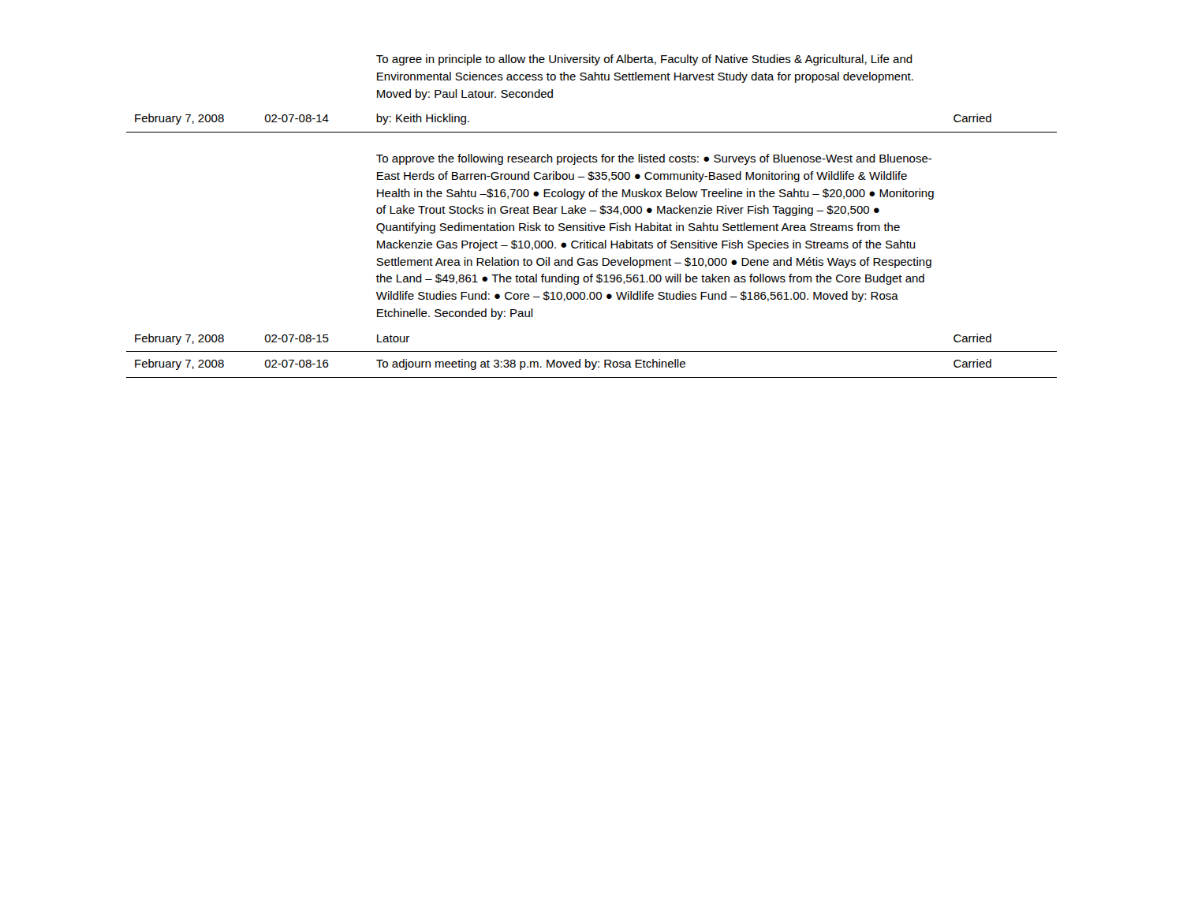| | | To agree in principle to allow the University of Alberta, Faculty of Native Studies & Agricultural, Life and Environmental Sciences access to the Sahtu Settlement Harvest Study data for proposal development. Moved by: Paul Latour. Seconded | |
| February 7, 2008 | 02-07-08-14 | by: Keith Hickling. | Carried |
| | | To approve the following research projects for the listed costs: ● Surveys of Bluenose-West and Bluenose-East Herds of Barren-Ground Caribou – $35,500 ● Community-Based Monitoring of Wildlife & Wildlife Health in the Sahtu –$16,700 ● Ecology of the Muskox Below Treeline in the Sahtu – $20,000 ● Monitoring of Lake Trout Stocks in Great Bear Lake – $34,000 ● Mackenzie River Fish Tagging – $20,500 ● Quantifying Sedimentation Risk to Sensitive Fish Habitat in Sahtu Settlement Area Streams from the Mackenzie Gas Project – $10,000. ● Critical Habitats of Sensitive Fish Species in Streams of the Sahtu Settlement Area in Relation to Oil and Gas Development – $10,000 ● Dene and Métis Ways of Respecting the Land – $49,861 ● The total funding of $196,561.00 will be taken as follows from the Core Budget and Wildlife Studies Fund: ● Core – $10,000.00 ● Wildlife Studies Fund – $186,561.00. Moved by: Rosa Etchinelle. Seconded by: Paul | |
| February 7, 2008 | 02-07-08-15 | Latour | Carried |
| February 7, 2008 | 02-07-08-16 | To adjourn meeting at 3:38 p.m. Moved by: Rosa Etchinelle | Carried |